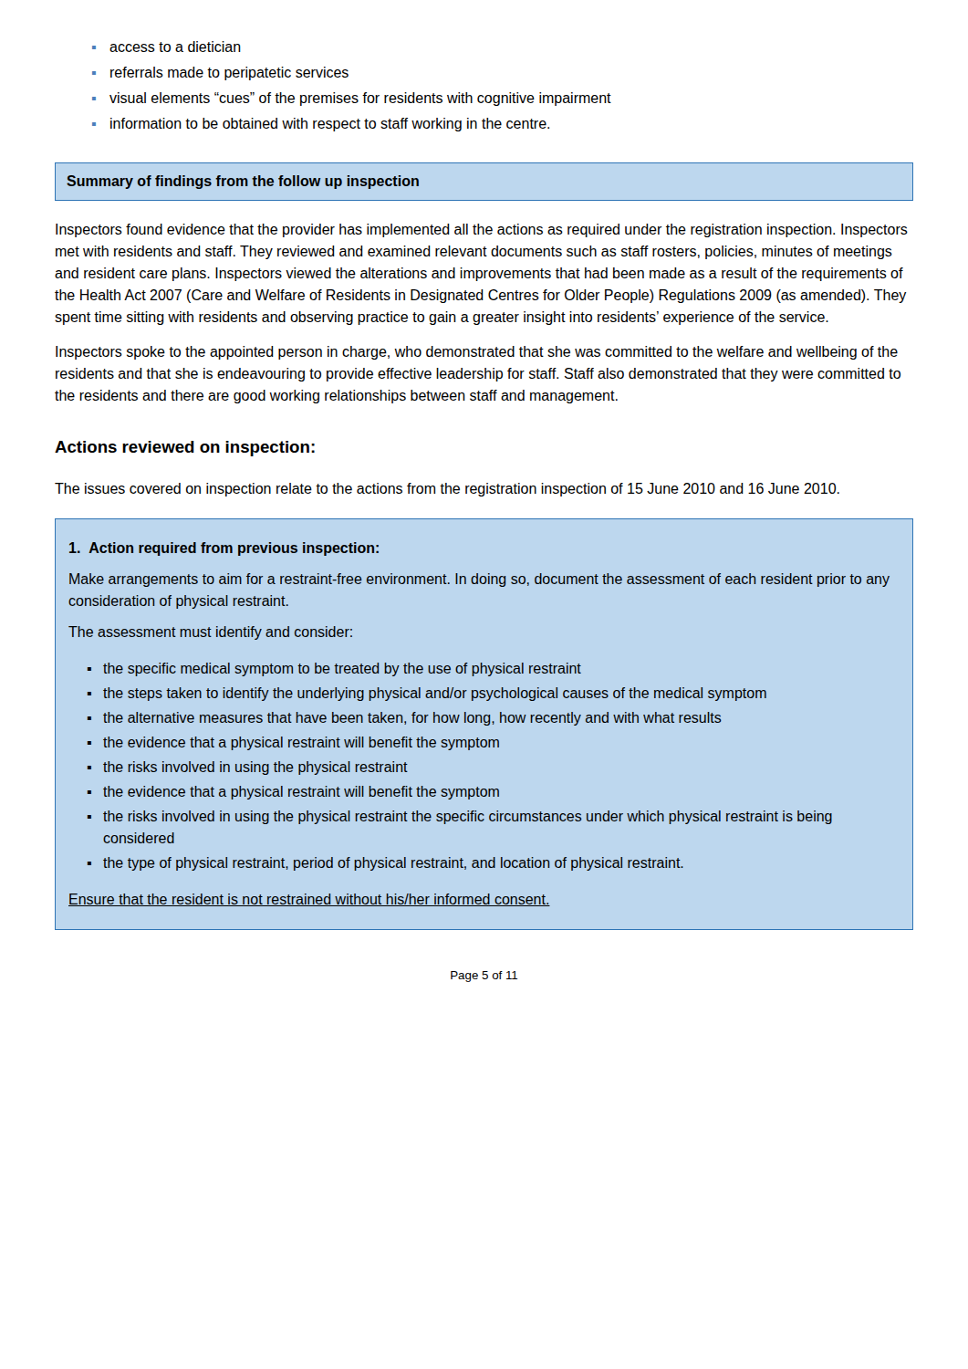access to a dietician
referrals made to peripatetic services
visual elements “cues” of the premises for residents with cognitive impairment
information to be obtained with respect to staff working in the centre.
Summary of findings from the follow up inspection
Inspectors found evidence that the provider has implemented all the actions as required under the registration inspection. Inspectors met with residents and staff. They reviewed and examined relevant documents such as staff rosters, policies, minutes of meetings and resident care plans. Inspectors viewed the alterations and improvements that had been made as a result of the requirements of the Health Act 2007 (Care and Welfare of Residents in Designated Centres for Older People) Regulations 2009 (as amended). They spent time sitting with residents and observing practice to gain a greater insight into residents’ experience of the service.
Inspectors spoke to the appointed person in charge, who demonstrated that she was committed to the welfare and wellbeing of the residents and that she is endeavouring to provide effective leadership for staff. Staff also demonstrated that they were committed to the residents and there are good working relationships between staff and management.
Actions reviewed on inspection:
The issues covered on inspection relate to the actions from the registration inspection of 15 June 2010 and 16 June 2010.
1. Action required from previous inspection:
Make arrangements to aim for a restraint-free environment. In doing so, document the assessment of each resident prior to any consideration of physical restraint.
The assessment must identify and consider:
the specific medical symptom to be treated by the use of physical restraint
the steps taken to identify the underlying physical and/or psychological causes of the medical symptom
the alternative measures that have been taken, for how long, how recently and with what results
the evidence that a physical restraint will benefit the symptom
the risks involved in using the physical restraint
the evidence that a physical restraint will benefit the symptom
the risks involved in using the physical restraint the specific circumstances under which physical restraint is being considered
the type of physical restraint, period of physical restraint, and location of physical restraint.
Ensure that the resident is not restrained without his/her informed consent.
Page 5 of 11